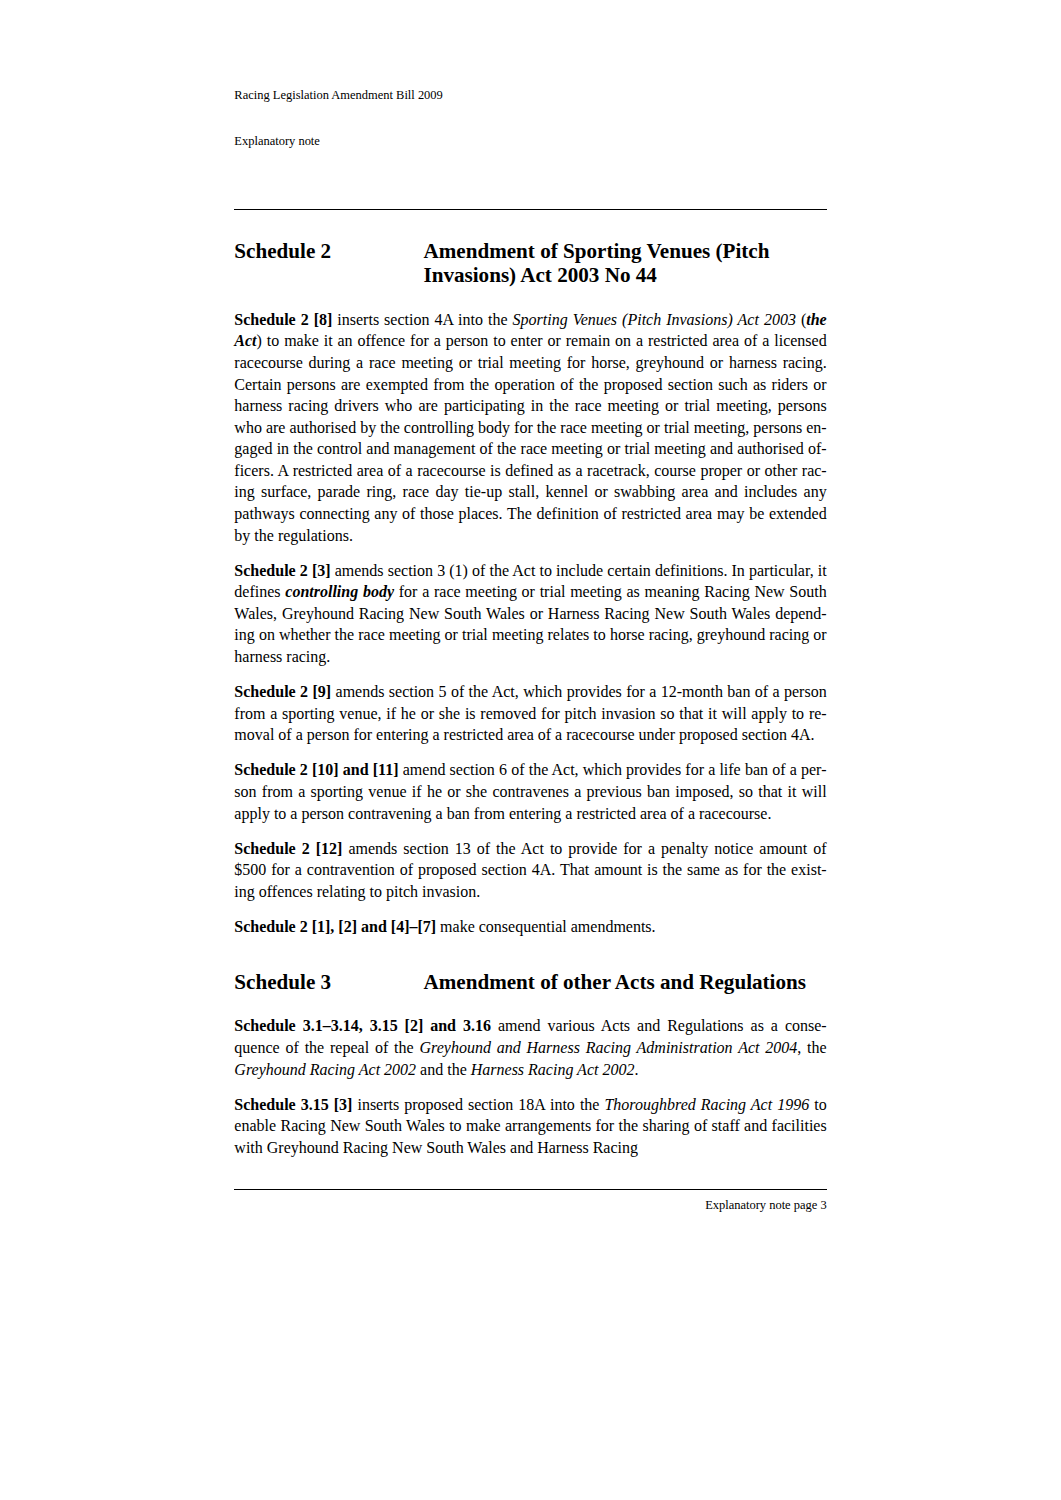Racing Legislation Amendment Bill 2009
Explanatory note
Schedule 2 Amendment of Sporting Venues (Pitch Invasions) Act 2003 No 44
Schedule 2 [8] inserts section 4A into the Sporting Venues (Pitch Invasions) Act 2003 (the Act) to make it an offence for a person to enter or remain on a restricted area of a licensed racecourse during a race meeting or trial meeting for horse, greyhound or harness racing. Certain persons are exempted from the operation of the proposed section such as riders or harness racing drivers who are participating in the race meeting or trial meeting, persons who are authorised by the controlling body for the race meeting or trial meeting, persons engaged in the control and management of the race meeting or trial meeting and authorised officers. A restricted area of a racecourse is defined as a racetrack, course proper or other racing surface, parade ring, race day tie-up stall, kennel or swabbing area and includes any pathways connecting any of those places. The definition of restricted area may be extended by the regulations.
Schedule 2 [3] amends section 3 (1) of the Act to include certain definitions. In particular, it defines controlling body for a race meeting or trial meeting as meaning Racing New South Wales, Greyhound Racing New South Wales or Harness Racing New South Wales depending on whether the race meeting or trial meeting relates to horse racing, greyhound racing or harness racing.
Schedule 2 [9] amends section 5 of the Act, which provides for a 12-month ban of a person from a sporting venue, if he or she is removed for pitch invasion so that it will apply to removal of a person for entering a restricted area of a racecourse under proposed section 4A.
Schedule 2 [10] and [11] amend section 6 of the Act, which provides for a life ban of a person from a sporting venue if he or she contravenes a previous ban imposed, so that it will apply to a person contravening a ban from entering a restricted area of a racecourse.
Schedule 2 [12] amends section 13 of the Act to provide for a penalty notice amount of $500 for a contravention of proposed section 4A. That amount is the same as for the existing offences relating to pitch invasion.
Schedule 2 [1], [2] and [4]–[7] make consequential amendments.
Schedule 3 Amendment of other Acts and Regulations
Schedule 3.1–3.14, 3.15 [2] and 3.16 amend various Acts and Regulations as a consequence of the repeal of the Greyhound and Harness Racing Administration Act 2004, the Greyhound Racing Act 2002 and the Harness Racing Act 2002.
Schedule 3.15 [3] inserts proposed section 18A into the Thoroughbred Racing Act 1996 to enable Racing New South Wales to make arrangements for the sharing of staff and facilities with Greyhound Racing New South Wales and Harness Racing
Explanatory note page 3